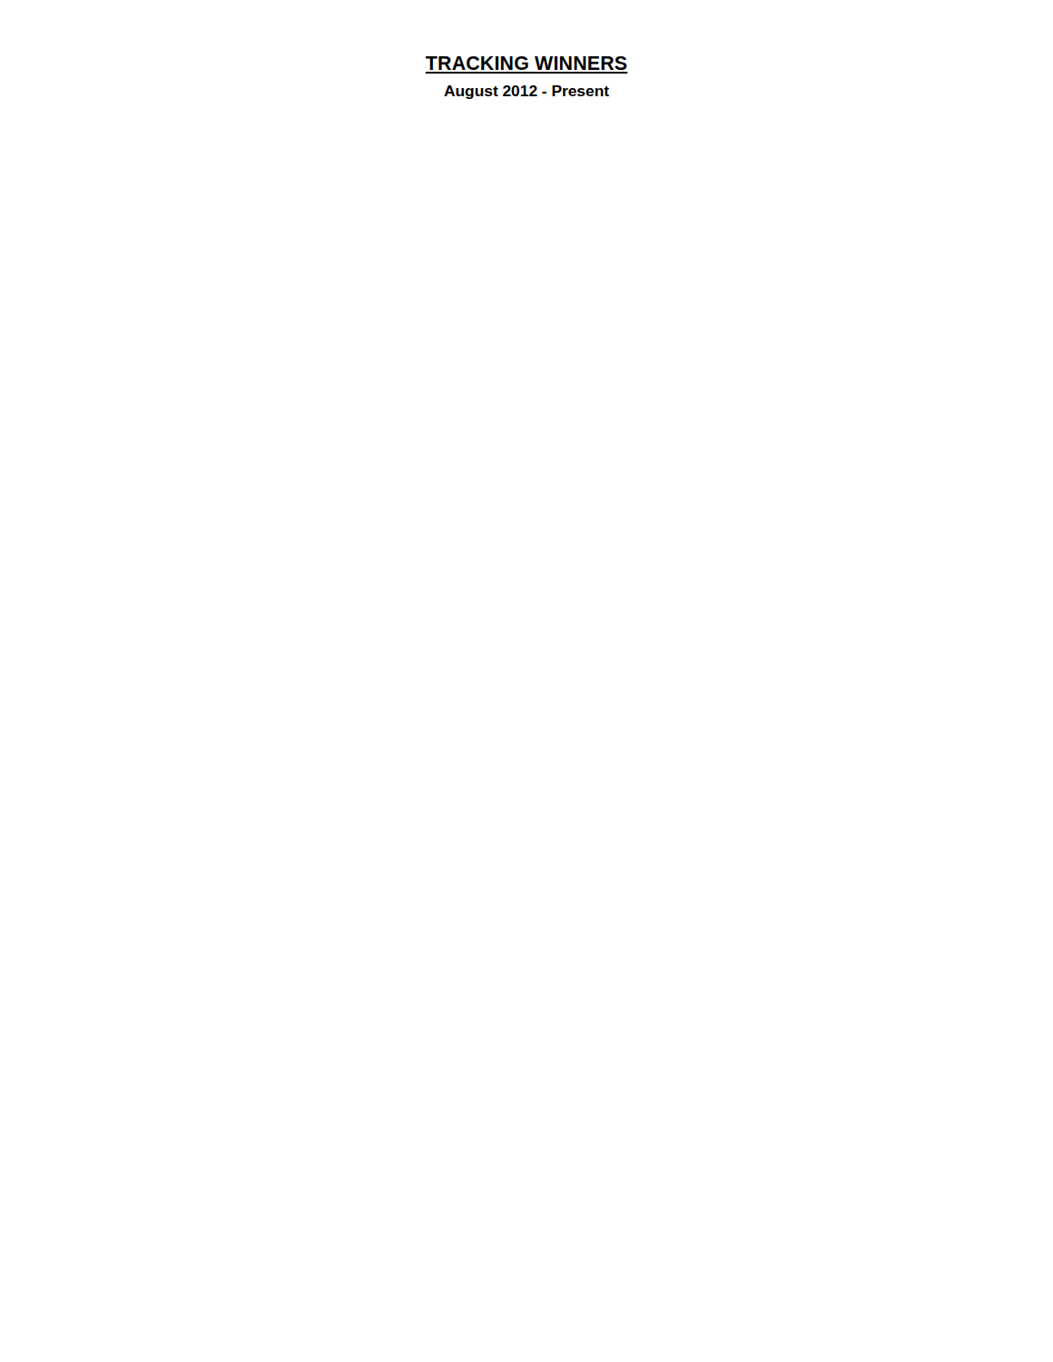TRACKING WINNERS
August 2012 - Present